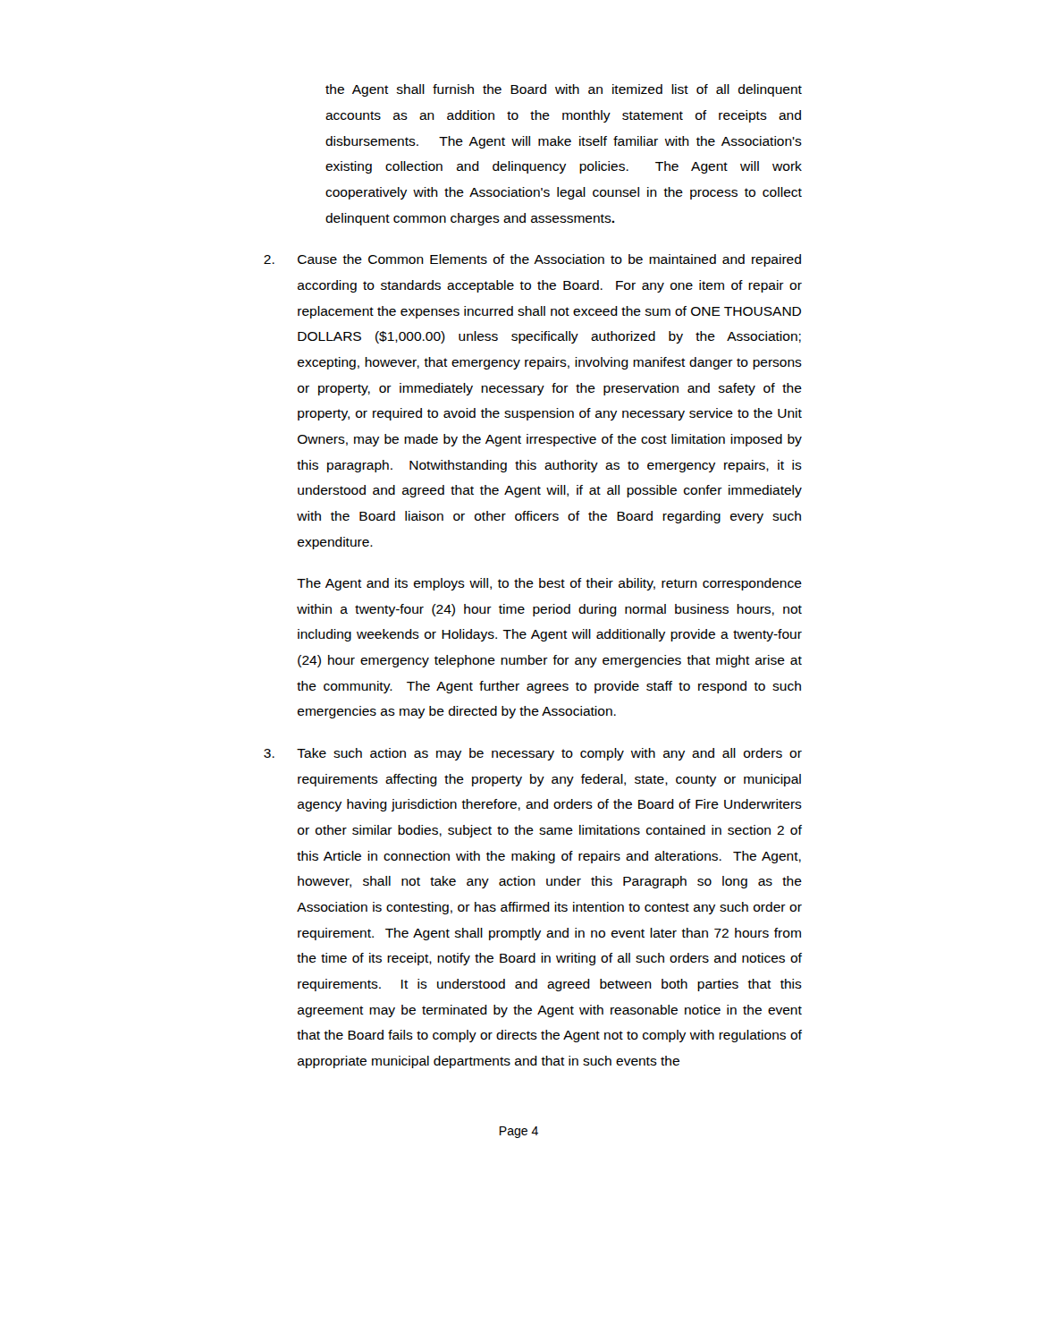the Agent shall furnish the Board with an itemized list of all delinquent accounts as an addition to the monthly statement of receipts and disbursements. The Agent will make itself familiar with the Association's existing collection and delinquency policies. The Agent will work cooperatively with the Association's legal counsel in the process to collect delinquent common charges and assessments.
2.
Cause the Common Elements of the Association to be maintained and repaired according to standards acceptable to the Board. For any one item of repair or replacement the expenses incurred shall not exceed the sum of ONE THOUSAND DOLLARS ($1,000.00) unless specifically authorized by the Association; excepting, however, that emergency repairs, involving manifest danger to persons or property, or immediately necessary for the preservation and safety of the property, or required to avoid the suspension of any necessary service to the Unit Owners, may be made by the Agent irrespective of the cost limitation imposed by this paragraph. Notwithstanding this authority as to emergency repairs, it is understood and agreed that the Agent will, if at all possible confer immediately with the Board liaison or other officers of the Board regarding every such expenditure.
The Agent and its employs will, to the best of their ability, return correspondence within a twenty-four (24) hour time period during normal business hours, not including weekends or Holidays. The Agent will additionally provide a twenty-four (24) hour emergency telephone number for any emergencies that might arise at the community. The Agent further agrees to provide staff to respond to such emergencies as may be directed by the Association.
3.
Take such action as may be necessary to comply with any and all orders or requirements affecting the property by any federal, state, county or municipal agency having jurisdiction therefore, and orders of the Board of Fire Underwriters or other similar bodies, subject to the same limitations contained in section 2 of this Article in connection with the making of repairs and alterations. The Agent, however, shall not take any action under this Paragraph so long as the Association is contesting, or has affirmed its intention to contest any such order or requirement. The Agent shall promptly and in no event later than 72 hours from the time of its receipt, notify the Board in writing of all such orders and notices of requirements. It is understood and agreed between both parties that this agreement may be terminated by the Agent with reasonable notice in the event that the Board fails to comply or directs the Agent not to comply with regulations of appropriate municipal departments and that in such events the
Page 4